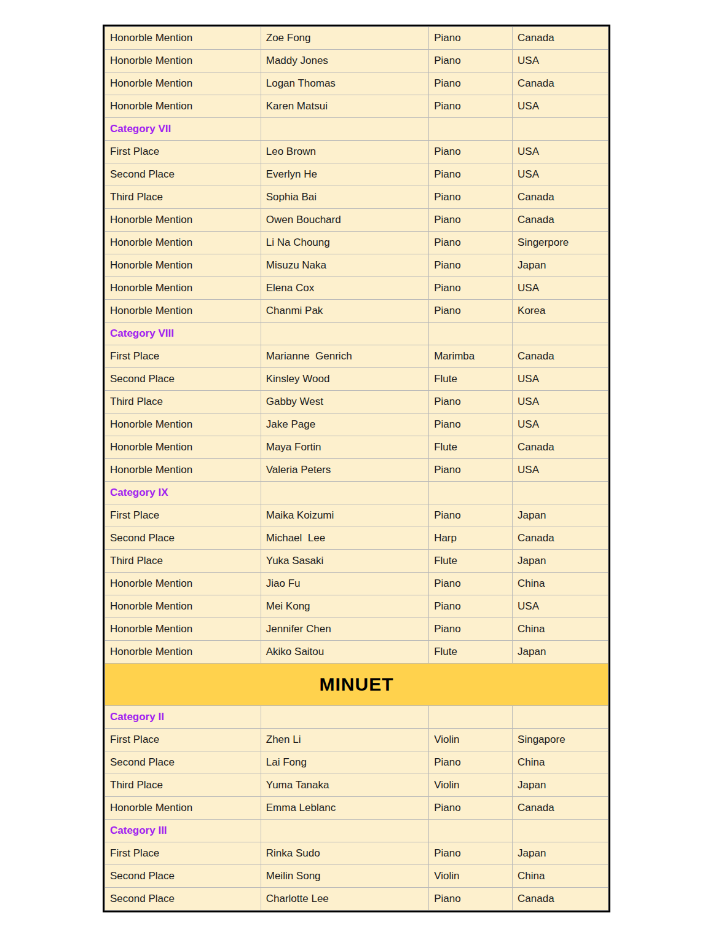| Honorble Mention | Zoe Fong | Piano | Canada |
| Honorble Mention | Maddy Jones | Piano | USA |
| Honorble Mention | Logan Thomas | Piano | Canada |
| Honorble Mention | Karen Matsui | Piano | USA |
| Category VII | | | |
| First Place | Leo Brown | Piano | USA |
| Second Place | Everlyn He | Piano | USA |
| Third Place | Sophia Bai | Piano | Canada |
| Honorble Mention | Owen Bouchard | Piano | Canada |
| Honorble Mention | Li Na Choung | Piano | Singerpore |
| Honorble Mention | Misuzu Naka | Piano | Japan |
| Honorble Mention | Elena Cox | Piano | USA |
| Honorble Mention | Chanmi Pak | Piano | Korea |
| Category VIII | | | |
| First Place | Marianne Genrich | Marimba | Canada |
| Second Place | Kinsley Wood | Flute | USA |
| Third Place | Gabby West | Piano | USA |
| Honorble Mention | Jake Page | Piano | USA |
| Honorble Mention | Maya Fortin | Flute | Canada |
| Honorble Mention | Valeria Peters | Piano | USA |
| Category IX | | | |
| First Place | Maika Koizumi | Piano | Japan |
| Second Place | Michael Lee | Harp | Canada |
| Third Place | Yuka Sasaki | Flute | Japan |
| Honorble Mention | Jiao Fu | Piano | China |
| Honorble Mention | Mei Kong | Piano | USA |
| Honorble Mention | Jennifer Chen | Piano | China |
| Honorble Mention | Akiko Saitou | Flute | Japan |
| MINUET |
| Category II | | | |
| First Place | Zhen Li | Violin | Singapore |
| Second Place | Lai Fong | Piano | China |
| Third Place | Yuma Tanaka | Violin | Japan |
| Honorble Mention | Emma Leblanc | Piano | Canada |
| Category III | | | |
| First Place | Rinka Sudo | Piano | Japan |
| Second Place | Meilin Song | Violin | China |
| Second Place | Charlotte Lee | Piano | Canada |